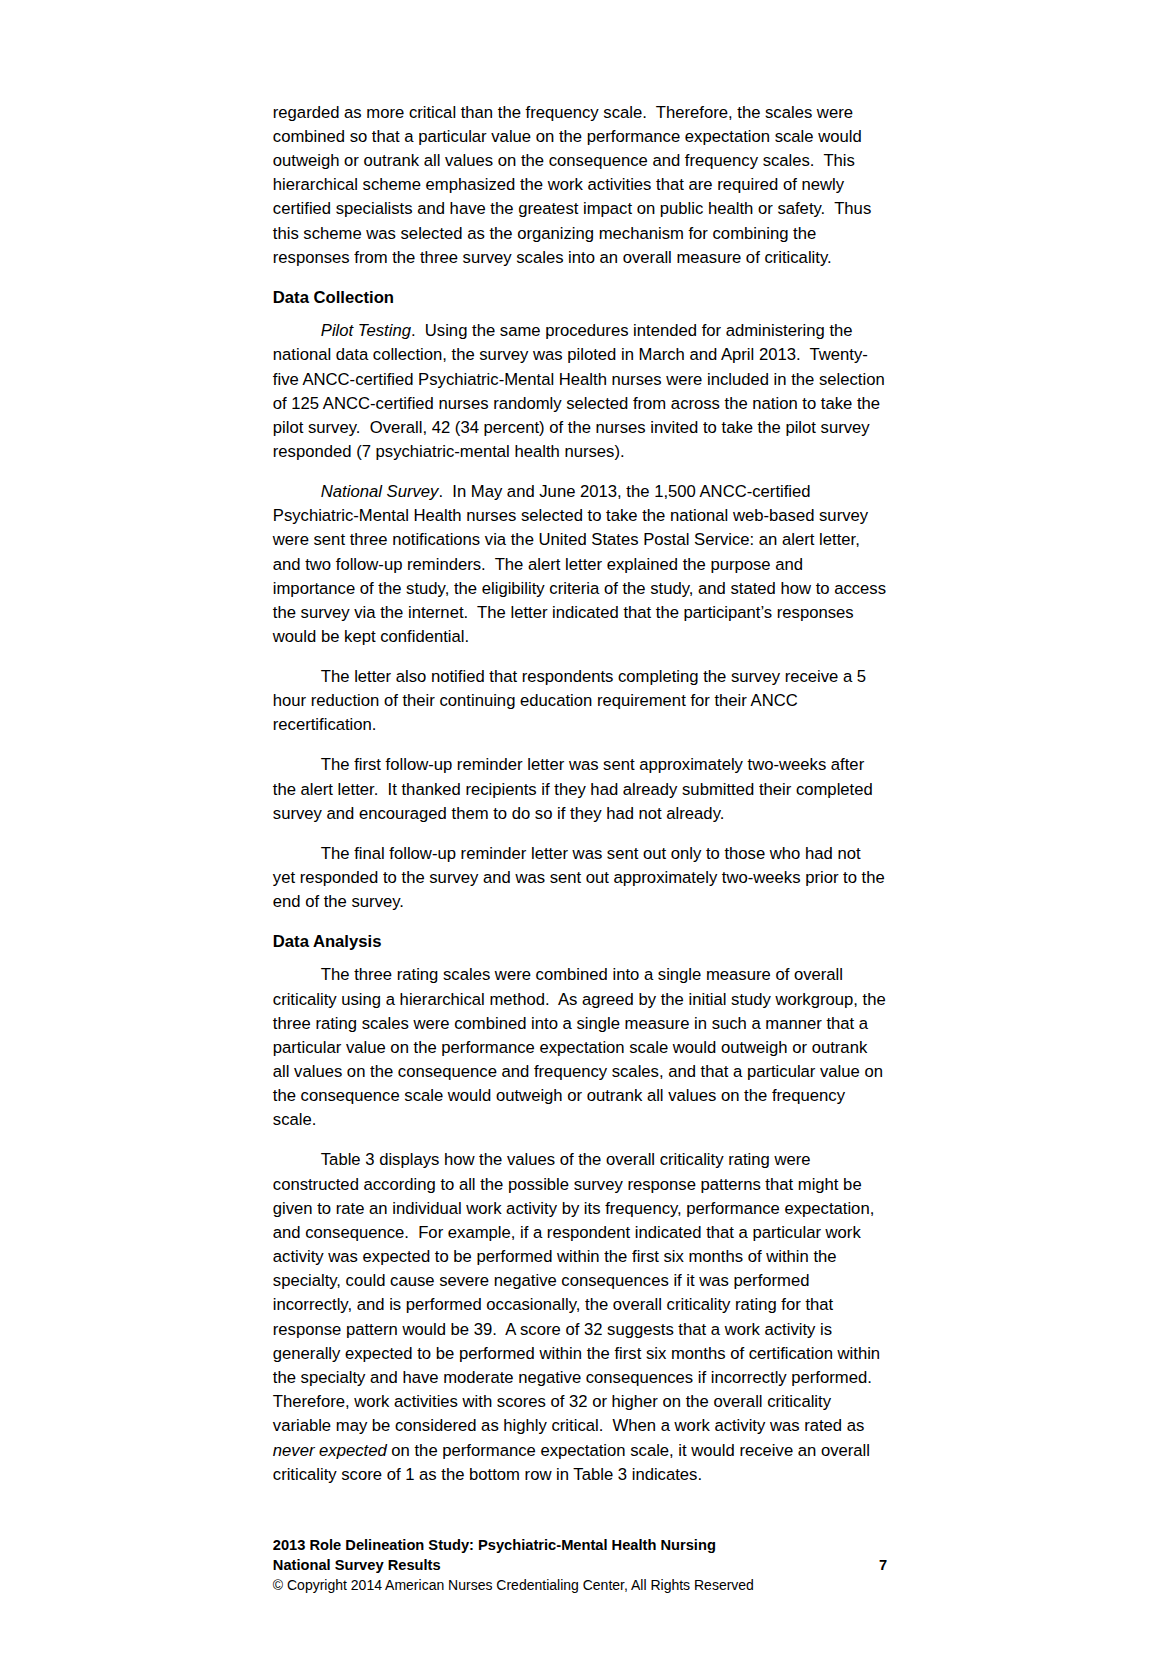regarded as more critical than the frequency scale. Therefore, the scales were combined so that a particular value on the performance expectation scale would outweigh or outrank all values on the consequence and frequency scales. This hierarchical scheme emphasized the work activities that are required of newly certified specialists and have the greatest impact on public health or safety. Thus this scheme was selected as the organizing mechanism for combining the responses from the three survey scales into an overall measure of criticality.
Data Collection
Pilot Testing. Using the same procedures intended for administering the national data collection, the survey was piloted in March and April 2013. Twenty-five ANCC-certified Psychiatric-Mental Health nurses were included in the selection of 125 ANCC-certified nurses randomly selected from across the nation to take the pilot survey. Overall, 42 (34 percent) of the nurses invited to take the pilot survey responded (7 psychiatric-mental health nurses).
National Survey. In May and June 2013, the 1,500 ANCC-certified Psychiatric-Mental Health nurses selected to take the national web-based survey were sent three notifications via the United States Postal Service: an alert letter, and two follow-up reminders. The alert letter explained the purpose and importance of the study, the eligibility criteria of the study, and stated how to access the survey via the internet. The letter indicated that the participant’s responses would be kept confidential.
The letter also notified that respondents completing the survey receive a 5 hour reduction of their continuing education requirement for their ANCC recertification.
The first follow-up reminder letter was sent approximately two-weeks after the alert letter. It thanked recipients if they had already submitted their completed survey and encouraged them to do so if they had not already.
The final follow-up reminder letter was sent out only to those who had not yet responded to the survey and was sent out approximately two-weeks prior to the end of the survey.
Data Analysis
The three rating scales were combined into a single measure of overall criticality using a hierarchical method. As agreed by the initial study workgroup, the three rating scales were combined into a single measure in such a manner that a particular value on the performance expectation scale would outweigh or outrank all values on the consequence and frequency scales, and that a particular value on the consequence scale would outweigh or outrank all values on the frequency scale.
Table 3 displays how the values of the overall criticality rating were constructed according to all the possible survey response patterns that might be given to rate an individual work activity by its frequency, performance expectation, and consequence. For example, if a respondent indicated that a particular work activity was expected to be performed within the first six months of within the specialty, could cause severe negative consequences if it was performed incorrectly, and is performed occasionally, the overall criticality rating for that response pattern would be 39. A score of 32 suggests that a work activity is generally expected to be performed within the first six months of certification within the specialty and have moderate negative consequences if incorrectly performed. Therefore, work activities with scores of 32 or higher on the overall criticality variable may be considered as highly critical. When a work activity was rated as never expected on the performance expectation scale, it would receive an overall criticality score of 1 as the bottom row in Table 3 indicates.
2013 Role Delineation Study: Psychiatric-Mental Health Nursing
National Survey Results 7
© Copyright 2014 American Nurses Credentialing Center, All Rights Reserved